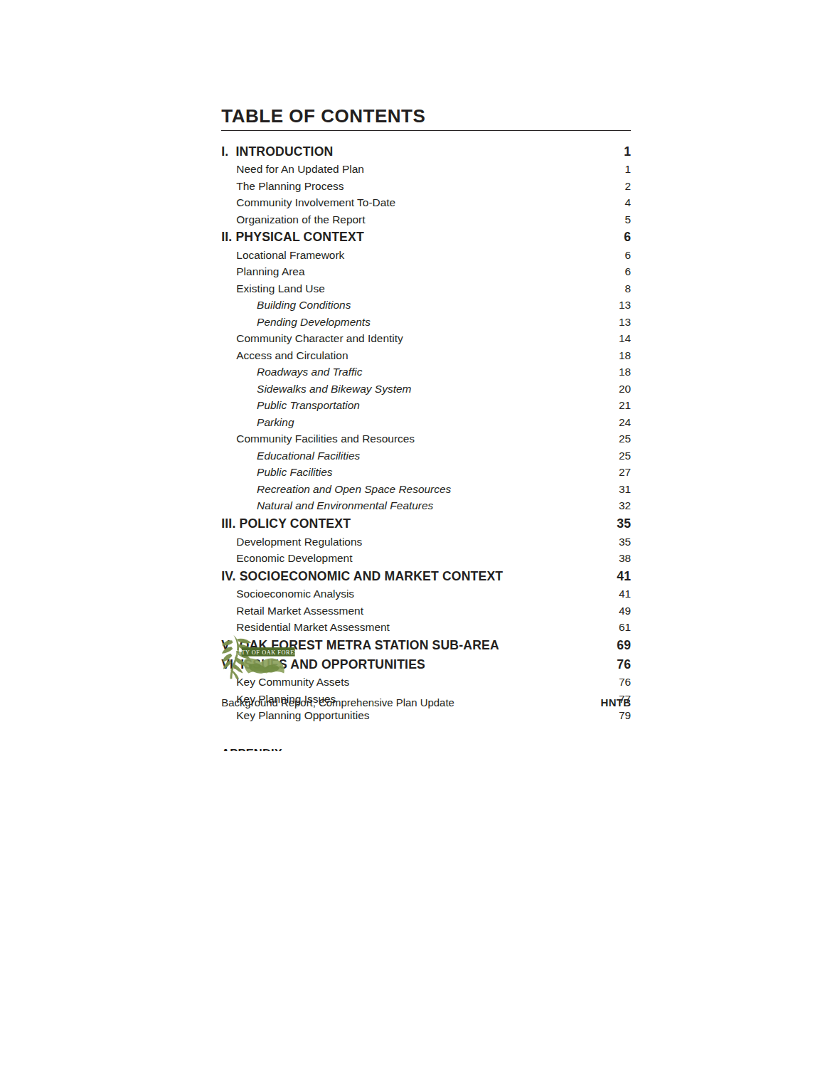TABLE OF CONTENTS
I. INTRODUCTION 1
Need for An Updated Plan 1
The Planning Process 2
Community Involvement To-Date 4
Organization of the Report 5
II. PHYSICAL CONTEXT 6
Locational Framework 6
Planning Area 6
Existing Land Use 8
Building Conditions 13
Pending Developments 13
Community Character and Identity 14
Access and Circulation 18
Roadways and Traffic 18
Sidewalks and Bikeway System 20
Public Transportation 21
Parking 24
Community Facilities and Resources 25
Educational Facilities 25
Public Facilities 27
Recreation and Open Space Resources 31
Natural and Environmental Features 32
III. POLICY CONTEXT 35
Development Regulations 35
Economic Development 38
IV. SOCIOECONOMIC AND MARKET CONTEXT 41
Socioeconomic Analysis 41
Retail Market Assessment 49
Residential Market Assessment 61
V. OAK FOREST METRA STATION SUB-AREA 69
VI. ISSUES AND OPPORTUNITIES 76
Key Community Assets 76
Key Planning Issues 77
Key Planning Opportunities 79
APPENDIX
A. Steering Committee Members A-1
B. Kick-Off Meeting Summary A-2
C. Community Workshop Summary A-5
D. Visual Preference Survey Summary A-8
E. Stakeholder Interview Comments Summary A-20
F. Selected Community Survey Results A-28
G. Selected Condominium Projects A-31
City of Oak Forest CITY OF OAK FOREST
Background Report, Comprehensive Plan Update
HNTB